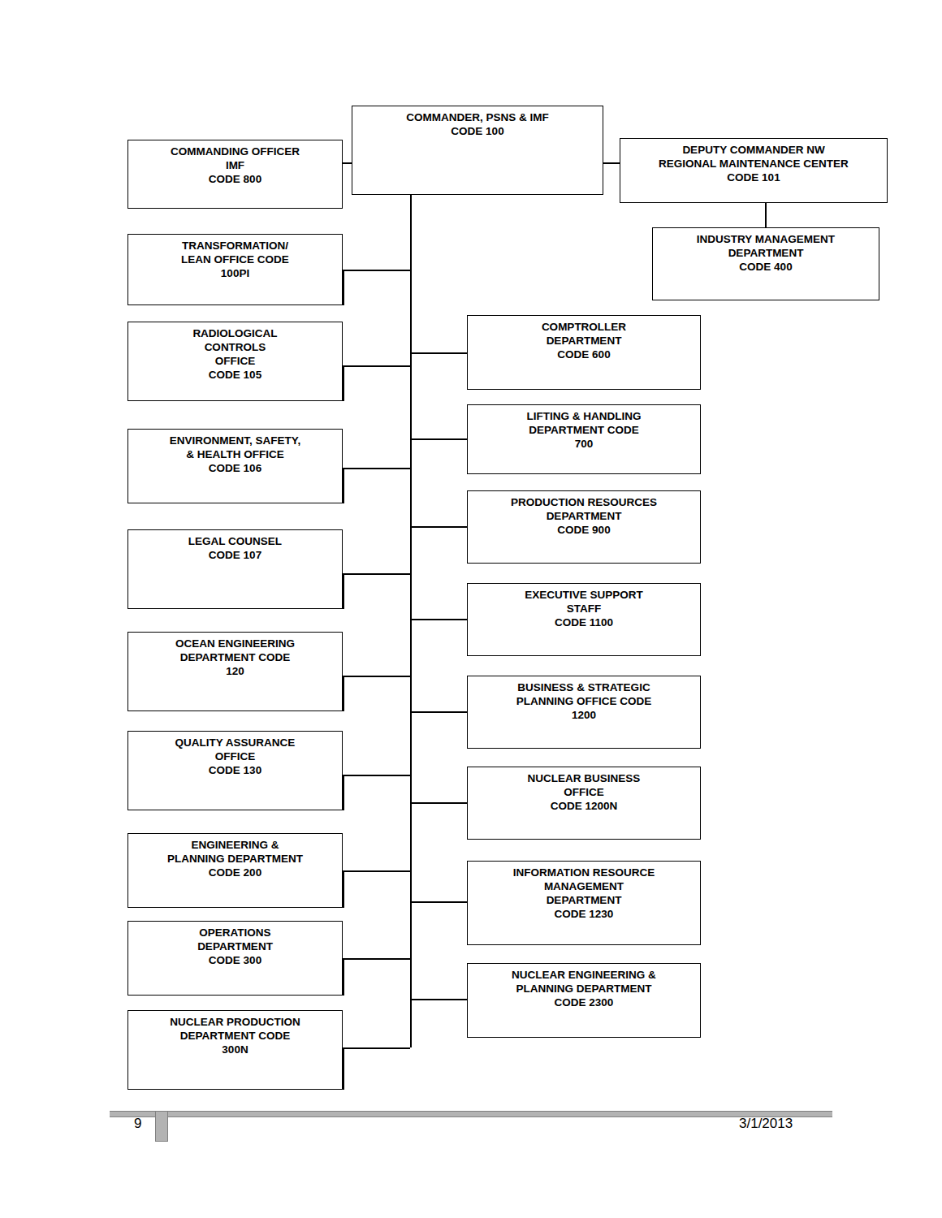COMMANDER, PSNS & IMF
CODE 100
COMMANDING OFFICER
IMF
CODE 800
DEPUTY COMMANDER NW
REGIONAL MAINTENANCE CENTER
CODE 101
INDUSTRY MANAGEMENT
DEPARTMENT
CODE 400
TRANSFORMATION/
LEAN OFFICE CODE
100PI
RADIOLOGICAL
CONTROLS
OFFICE
CODE 105
ENVIRONMENT, SAFETY,
& HEALTH OFFICE
CODE 106
LEGAL COUNSEL
CODE 107
OCEAN ENGINEERING
DEPARTMENT CODE
120
QUALITY ASSURANCE
OFFICE
CODE 130
ENGINEERING &
PLANNING DEPARTMENT
CODE 200
OPERATIONS
DEPARTMENT
CODE 300
NUCLEAR PRODUCTION
DEPARTMENT CODE
300N
COMPTROLLER
DEPARTMENT
CODE 600
LIFTING & HANDLING
DEPARTMENT CODE
700
PRODUCTION RESOURCES
DEPARTMENT
CODE 900
EXECUTIVE SUPPORT
STAFF
CODE 1100
BUSINESS & STRATEGIC
PLANNING OFFICE CODE
1200
NUCLEAR BUSINESS
OFFICE
CODE 1200N
INFORMATION RESOURCE
MANAGEMENT
DEPARTMENT
CODE 1230
NUCLEAR ENGINEERING &
PLANNING DEPARTMENT
CODE 2300
9
3/1/2013